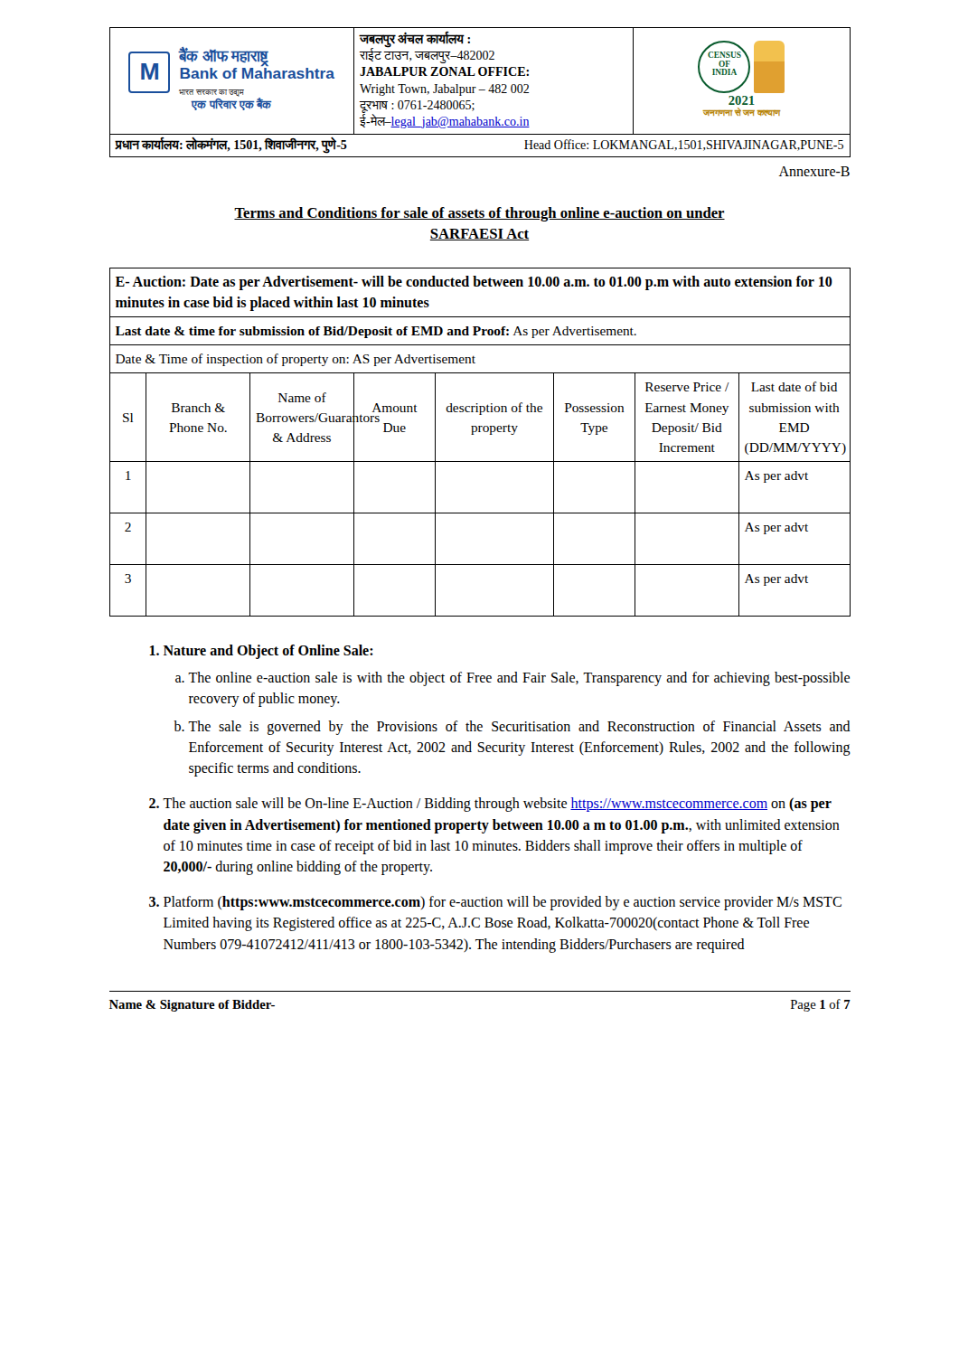| M बैंक ऑफ महाराष्ट्र Bank of Maharashtra भारत सरकार का उद्यम एक परिवार एक बैंक | जबलपुर अंचल कार्यालय : राईट टाउन, जबलपुर–482002 JABALPUR ZONAL OFFICE: Wright Town, Jabalpur – 482 002 दूरभाष : 0761-2480065; ई-मेल– legal_jab@mahabank.co.in | CENSUS OF INDIA 2021 जनगणना से जन कल्याण |
प्रधान कार्यालय: लोकमंगल, 1501, शिवाजीनगर, पुणे-5 Head Office: LOKMANGAL,1501,SHIVAJINAGAR,PUNE-5
Annexure-B
Terms and Conditions for sale of assets of through online e-auction on under
SARFAESI Act
| E- Auction: Date as per Advertisement- will be conducted between 10.00 a.m. to 01.00 p.m with auto extension for 10 minutes in case bid is placed within last 10 minutes |
| Last date & time for submission of Bid/Deposit of EMD and Proof: As per Advertisement. |
| Date & Time of inspection of property on: AS per Advertisement |
| Sl | Branch & Phone No. | Name of Borrowers/Guarantors & Address | Amount Due | description of the property | Possession Type | Reserve Price / Earnest Money Deposit/ Bid Increment | Last date of bid submission with EMD (DD/MM/YYYY) |
| 1 | | | | | | | As per advt |
| 2 | | | | | | | As per advt |
| 3 | | | | | | | As per advt |
Nature and Object of Online Sale:
The online e-auction sale is with the object of Free and Fair Sale, Transparency and for achieving best-possible recovery of public money.
The sale is governed by the Provisions of the Securitisation and Reconstruction of Financial Assets and Enforcement of Security Interest Act, 2002 and Security Interest (Enforcement) Rules, 2002 and the following specific terms and conditions.
The auction sale will be On-line E-Auction / Bidding through website https://www.mstcecommerce.com on (as per date given in Advertisement) for mentioned property between 10.00 a m to 01.00 p.m., with unlimited extension of 10 minutes time in case of receipt of bid in last 10 minutes. Bidders shall improve their offers in multiple of 20,000/- during online bidding of the property.
Platform (https:www.mstcecommerce.com) for e-auction will be provided by e auction service provider M/s MSTC Limited having its Registered office as at 225-C, A.J.C Bose Road, Kolkatta-700020(contact Phone & Toll Free Numbers 079-41072412/411/413 or 1800-103-5342). The intending Bidders/Purchasers are required
Name & Signature of Bidder- Page 1 of 7